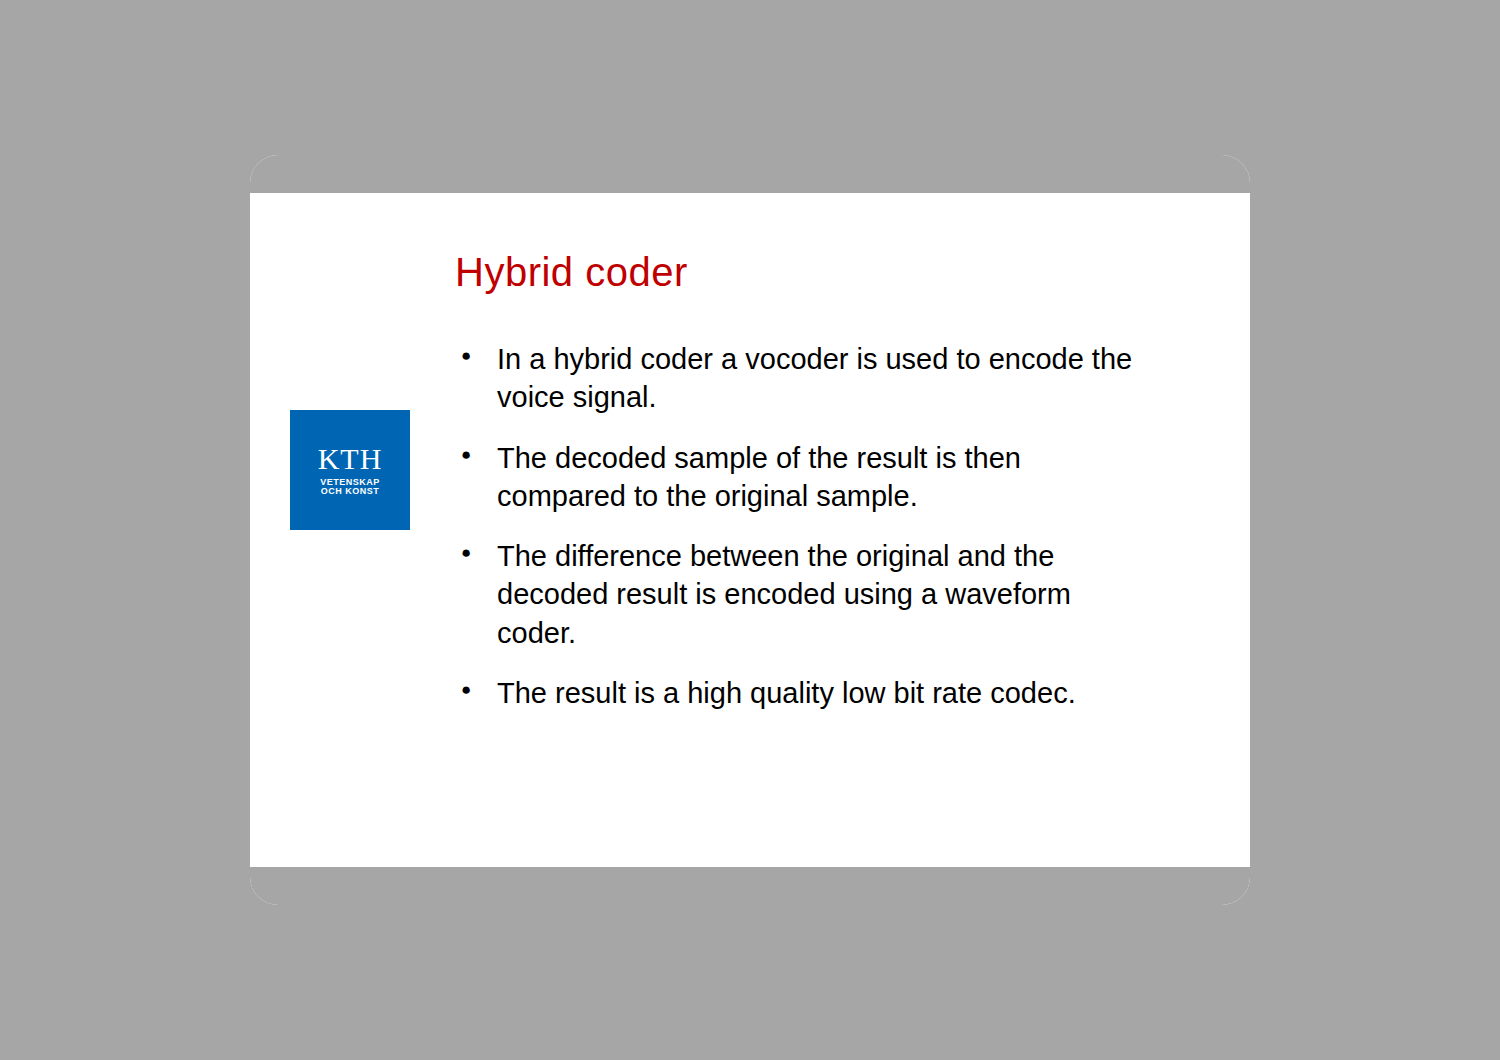Hybrid coder
KTH VETENSKAP
OCH KONST
In a hybrid coder a vocoder is used to encode the voice signal.
The decoded sample of the result is then compared to the original sample.
The difference between the original and the decoded result is encoded using a waveform coder.
The result is a high quality low bit rate codec.
GSM Network and Services 2G1723 Johan Montelius
15